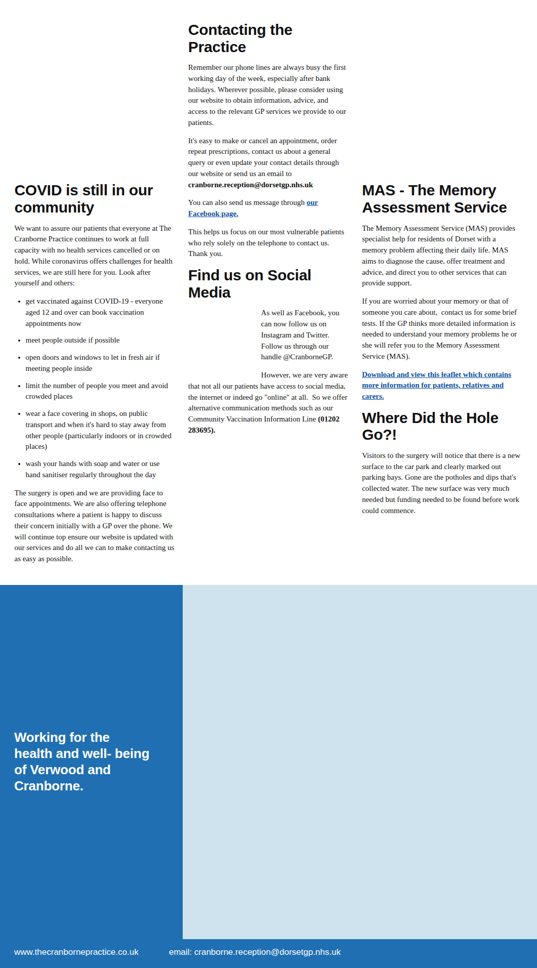COVID is still in our community
We want to assure our patients that everyone at The Cranborne Practice continues to work at full capacity with no health services cancelled or on hold. While coronavirus offers challenges for health services, we are still here for you. Look after yourself and others:
get vaccinated against COVID-19 - everyone aged 12 and over can book vaccination appointments now
meet people outside if possible
open doors and windows to let in fresh air if meeting people inside
limit the number of people you meet and avoid crowded places
wear a face covering in shops, on public transport and when it's hard to stay away from other people (particularly indoors or in crowded places)
wash your hands with soap and water or use hand sanitiser regularly throughout the day
The surgery is open and we are providing face to face appointments. We are also offering telephone consultations where a patient is happy to discuss their concern initially with a GP over the phone. We will continue top ensure our website is updated with our services and do all we can to make contacting us as easy as possible.
Contacting the Practice
Remember our phone lines are always busy the first working day of the week, especially after bank holidays. Wherever possible, please consider using our website to obtain information, advice, and access to the relevant GP services we provide to our patients.
It's easy to make or cancel an appointment, order repeat prescriptions, contact us about a general query or even update your contact details through our website or send us an email to cranborne.reception@dorsetgp.nhs.uk
You can also send us message through our Facebook page.
This helps us focus on our most vulnerable patients who rely solely on the telephone to contact us. Thank you.
Find us on Social Media
As well as Facebook, you can now follow us on Instagram and Twitter. Follow us through our handle @CranborneGP.
However, we are very aware that not all our patients have access to social media, the internet or indeed go "online" at all. So we offer alternative communication methods such as our Community Vaccination Information Line (01202 283695).
MAS - The Memory Assessment Service
The Memory Assessment Service (MAS) provides specialist help for residents of Dorset with a memory problem affecting their daily life. MAS aims to diagnose the cause, offer treatment and advice, and direct you to other services that can provide support.
If you are worried about your memory or that of someone you care about, contact us for some brief tests. If the GP thinks more detailed information is needed to understand your memory problems he or she will refer you to the Memory Assessment Service (MAS).
Download and view this leaflet which contains more information for patients, relatives and carers.
Where Did the Hole Go?!
Visitors to the surgery will notice that there is a new surface to the car park and clearly marked out parking bays. Gone are the potholes and dips that's collected water. The new surface was very much needed but funding needed to be found before work could commence.
Working for the
health and well- being
of Verwood and
Cranborne.
www.thecranbornepractice.co.uk email: cranborne.reception@dorsetgp.nhs.uk